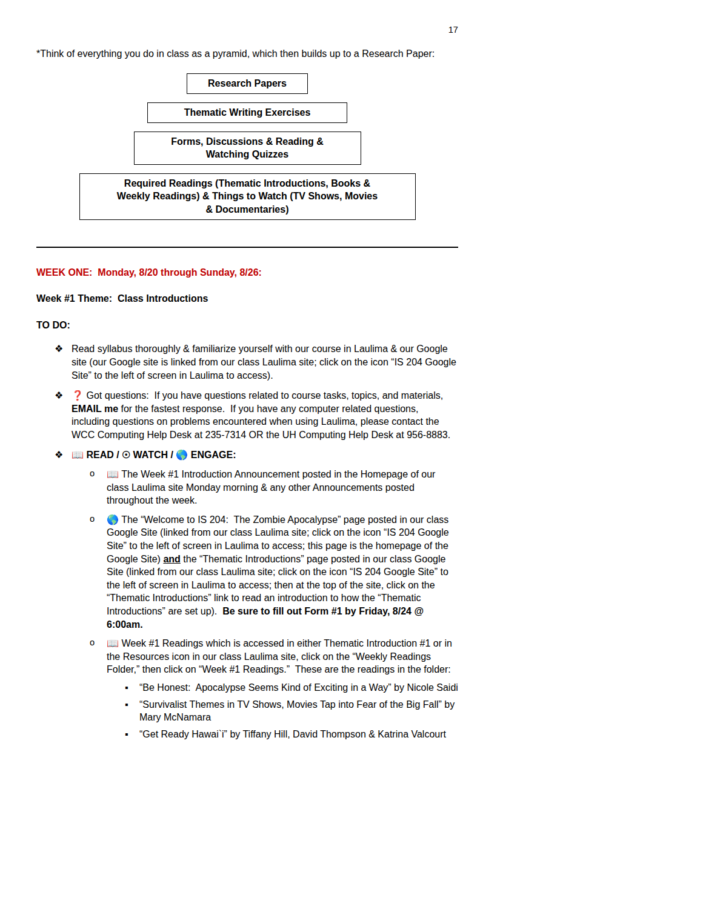17
*Think of everything you do in class as a pyramid, which then builds up to a Research Paper:
Research Papers
Thematic Writing Exercises
Forms, Discussions & Reading &
Watching Quizzes
Required Readings (Thematic Introductions, Books &
Weekly Readings) & Things to Watch (TV Shows, Movies
& Documentaries)
WEEK ONE: Monday, 8/20 through Sunday, 8/26:
Week #1 Theme: Class Introductions
TO DO:
Read syllabus thoroughly & familiarize yourself with our course in Laulima & our Google site (our Google site is linked from our class Laulima site; click on the icon “IS 204 Google Site” to the left of screen in Laulima to access).
❓ Got questions: If you have questions related to course tasks, topics, and materials, EMAIL me for the fastest response. If you have any computer related questions, including questions on problems encountered when using Laulima, please contact the WCC Computing Help Desk at 235-7314 OR the UH Computing Help Desk at 956-8883.
📖 READ / ☉ WATCH / 🌎 ENGAGE:
📖 The Week #1 Introduction Announcement posted in the Homepage of our class Laulima site Monday morning & any other Announcements posted throughout the week.
🌎 The “Welcome to IS 204: The Zombie Apocalypse” page posted in our class Google Site (linked from our class Laulima site; click on the icon “IS 204 Google Site” to the left of screen in Laulima to access; this page is the homepage of the Google Site) and the “Thematic Introductions” page posted in our class Google Site (linked from our class Laulima site; click on the icon “IS 204 Google Site” to the left of screen in Laulima to access; then at the top of the site, click on the “Thematic Introductions” link to read an introduction to how the “Thematic Introductions” are set up). Be sure to fill out Form #1 by Friday, 8/24 @ 6:00am.
📖 Week #1 Readings which is accessed in either Thematic Introduction #1 or in the Resources icon in our class Laulima site, click on the “Weekly Readings Folder,” then click on “Week #1 Readings.” These are the readings in the folder:
“Be Honest: Apocalypse Seems Kind of Exciting in a Way” by Nicole Saidi
“Survivalist Themes in TV Shows, Movies Tap into Fear of the Big Fall” by Mary McNamara
“Get Ready Hawai`i” by Tiffany Hill, David Thompson & Katrina Valcourt